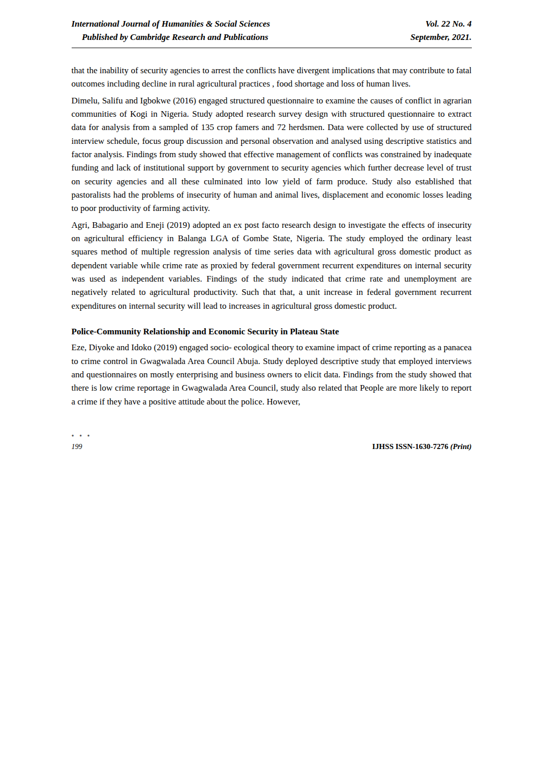International Journal of Humanities & Social Sciences Published by Cambridge Research and Publications
Vol. 22 No. 4
September, 2021.
that the inability of security agencies to arrest the conflicts have divergent implications that may contribute to fatal outcomes including decline in rural agricultural practices , food shortage and loss of human lives.
Dimelu, Salifu and Igbokwe (2016) engaged structured questionnaire to examine the causes of conflict in agrarian communities of Kogi in Nigeria. Study adopted research survey design with structured questionnaire to extract data for analysis from a sampled of 135 crop famers and 72 herdsmen. Data were collected by use of structured interview schedule, focus group discussion and personal observation and analysed using descriptive statistics and factor analysis. Findings from study showed that effective management of conflicts was constrained by inadequate funding and lack of institutional support by government to security agencies which further decrease level of trust on security agencies and all these culminated into low yield of farm produce. Study also established that pastoralists had the problems of insecurity of human and animal lives, displacement and economic losses leading to poor productivity of farming activity.
Agri, Babagario and Eneji (2019) adopted an ex post facto research design to investigate the effects of insecurity on agricultural efficiency in Balanga LGA of Gombe State, Nigeria. The study employed the ordinary least squares method of multiple regression analysis of time series data with agricultural gross domestic product as dependent variable while crime rate as proxied by federal government recurrent expenditures on internal security was used as independent variables. Findings of the study indicated that crime rate and unemployment are negatively related to agricultural productivity. Such that that, a unit increase in federal government recurrent expenditures on internal security will lead to increases in agricultural gross domestic product.
Police-Community Relationship and Economic Security in Plateau State
Eze, Diyoke and Idoko (2019) engaged socio- ecological theory to examine impact of crime reporting as a panacea to crime control in Gwagwalada Area Council Abuja. Study deployed descriptive study that employed interviews and questionnaires on mostly enterprising and business owners to elicit data. Findings from the study showed that there is low crime reportage in Gwagwalada Area Council, study also related that People are more likely to report a crime if they have a positive attitude about the police. However,
• • • 199
IJHSS ISSN-1630-7276 (Print)